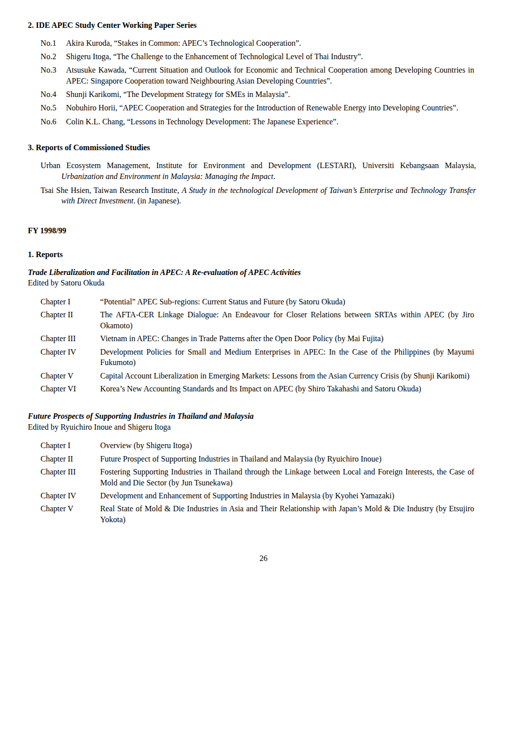2. IDE APEC Study Center Working Paper Series
| No.1 | Akira Kuroda, “Stakes in Common: APEC’s Technological Cooperation”. |
| No.2 | Shigeru Itoga, “The Challenge to the Enhancement of Technological Level of Thai Industry”. |
| No.3 | Atsusuke Kawada, “Current Situation and Outlook for Economic and Technical Cooperation among Developing Countries in APEC: Singapore Cooperation toward Neighbouring Asian Developing Countries”. |
| No.4 | Shunji Karikomi, “The Development Strategy for SMEs in Malaysia”. |
| No.5 | Nobuhiro Horii, “APEC Cooperation and Strategies for the Introduction of Renewable Energy into Developing Countries”. |
| No.6 | Colin K.L. Chang, “Lessons in Technology Development: The Japanese Experience”. |
3. Reports of Commissioned Studies
Urban Ecosystem Management, Institute for Environment and Development (LESTARI), Universiti Kebangsaan Malaysia, Urbanization and Environment in Malaysia: Managing the Impact.
Tsai She Hsien, Taiwan Research Institute, A Study in the technological Development of Taiwan’s Enterprise and Technology Transfer with Direct Investment. (in Japanese).
FY 1998/99
1. Reports
Trade Liberalization and Facilitation in APEC: A Re-evaluation of APEC Activities
Edited by Satoru Okuda
| Chapter I | “Potential” APEC Sub-regions: Current Status and Future (by Satoru Okuda) |
| Chapter II | The AFTA-CER Linkage Dialogue: An Endeavour for Closer Relations between SRTAs within APEC (by Jiro Okamoto) |
| Chapter III | Vietnam in APEC: Changes in Trade Patterns after the Open Door Policy (by Mai Fujita) |
| Chapter IV | Development Policies for Small and Medium Enterprises in APEC: In the Case of the Philippines (by Mayumi Fukumoto) |
| Chapter V | Capital Account Liberalization in Emerging Markets: Lessons from the Asian Currency Crisis (by Shunji Karikomi) |
| Chapter VI | Korea’s New Accounting Standards and Its Impact on APEC (by Shiro Takahashi and Satoru Okuda) |
Future Prospects of Supporting Industries in Thailand and Malaysia
Edited by Ryuichiro Inoue and Shigeru Itoga
| Chapter I | Overview (by Shigeru Itoga) |
| Chapter II | Future Prospect of Supporting Industries in Thailand and Malaysia (by Ryuichiro Inoue) |
| Chapter III | Fostering Supporting Industries in Thailand through the Linkage between Local and Foreign Interests, the Case of Mold and Die Sector (by Jun Tsunekawa) |
| Chapter IV | Development and Enhancement of Supporting Industries in Malaysia (by Kyohei Yamazaki) |
| Chapter V | Real State of Mold & Die Industries in Asia and Their Relationship with Japan’s Mold & Die Industry (by Etsujiro Yokota) |
26